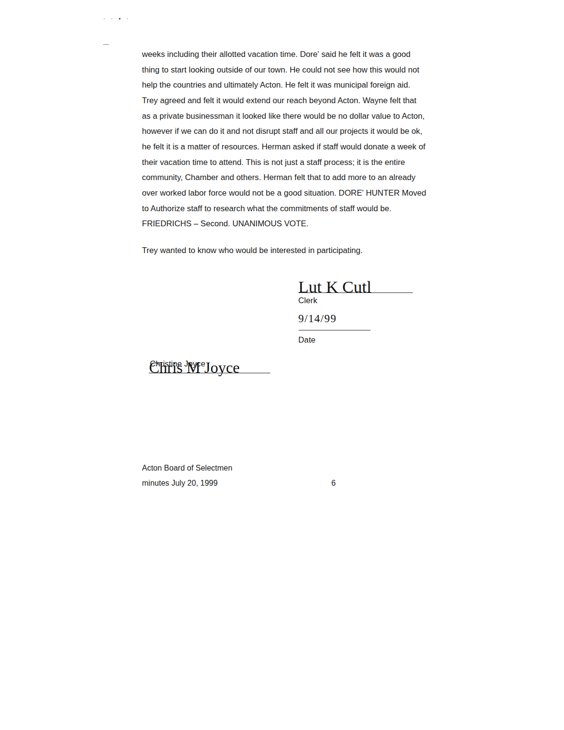· · ▪ ·
weeks including their allotted vacation time. Dore' said he felt it was a good thing to start looking outside of our town. He could not see how this would not help the countries and ultimately Acton. He felt it was municipal foreign aid. Trey agreed and felt it would extend our reach beyond Acton. Wayne felt that as a private businessman it looked like there would be no dollar value to Acton, however if we can do it and not disrupt staff and all our projects it would be ok, he felt it is a matter of resources. Herman asked if staff would donate a week of their vacation time to attend. This is not just a staff process; it is the entire community, Chamber and others. Herman felt that to add more to an already over worked labor force would not be a good situation. DORE' HUNTER Moved to Authorize staff to research what the commitments of staff would be. FRIEDRICHS – Second. UNANIMOUS VOTE.
Trey wanted to know who would be interested in participating.
Lut K Cutl
Clerk
9/14/99
Date
Chris M Joyce
Christine Joyce
Acton Board of Selectmen
minutes July 20, 1999
6